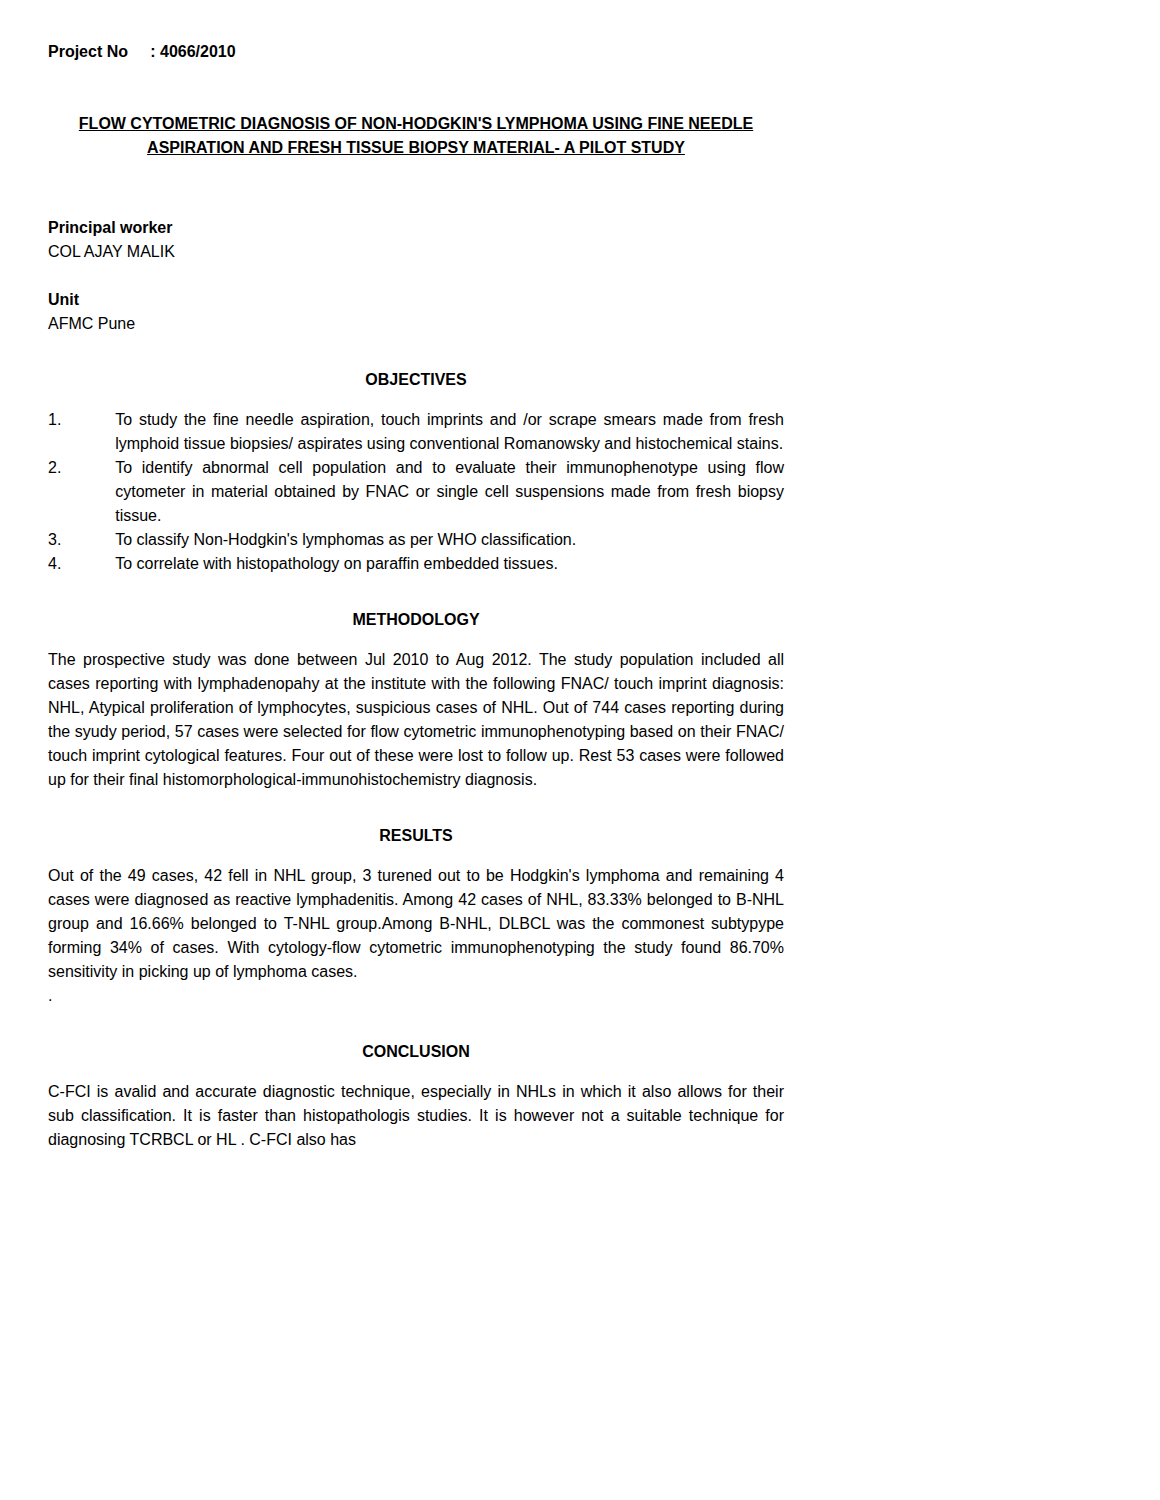Project No : 4066/2010
Flow Cytometric Diagnosis of Non-Hodgkin's Lymphoma Using Fine Needle Aspiration and Fresh Tissue Biopsy Material- A Pilot Study
Principal worker COL AJAY MALIK
Unit AFMC Pune
Objectives
To study the fine needle aspiration, touch imprints and /or scrape smears made from fresh lymphoid tissue biopsies/ aspirates using conventional Romanowsky and histochemical stains.
To identify abnormal cell population and to evaluate their immunophenotype using flow cytometer in material obtained by FNAC or single cell suspensions made from fresh biopsy tissue.
To classify Non-Hodgkin's lymphomas as per WHO classification.
To correlate with histopathology on paraffin embedded tissues.
Methodology
The prospective study was done between Jul 2010 to Aug 2012. The study population included all cases reporting with lymphadenopahy at the institute with the following FNAC/ touch imprint diagnosis: NHL, Atypical proliferation of lymphocytes, suspicious cases of NHL. Out of 744 cases reporting during the syudy period, 57 cases were selected for flow cytometric immunophenotyping based on their FNAC/ touch imprint cytological features. Four out of these were lost to follow up. Rest 53 cases were followed up for their final histomorphological-immunohistochemistry diagnosis.
Results
Out of the 49 cases, 42 fell in NHL group, 3 turened out to be Hodgkin's lymphoma and remaining 4 cases were diagnosed as reactive lymphadenitis. Among 42 cases of NHL, 83.33% belonged to B-NHL group and 16.66% belonged to T-NHL group.Among B-NHL, DLBCL was the commonest subtypype forming 34% of cases. With cytology-flow cytometric immunophenotyping the study found 86.70% sensitivity in picking up of lymphoma cases.
.
Conclusion
C-FCI is avalid and accurate diagnostic technique, especially in NHLs in which it also allows for their sub classification. It is faster than histopathologis studies. It is however not a suitable technique for diagnosing TCRBCL or HL . C-FCI also has